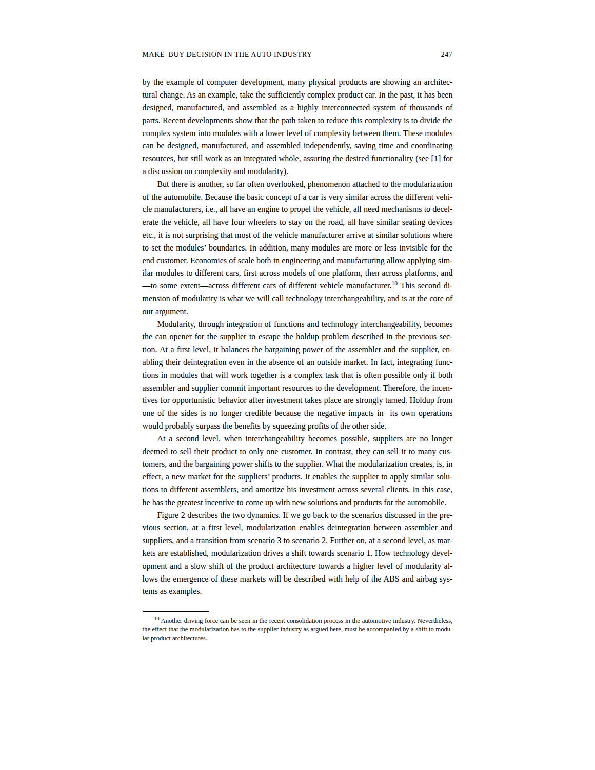Make–Buy Decision in the Auto Industry 247
by the example of computer development, many physical products are showing an architectural change. As an example, take the sufficiently complex product car. In the past, it has been designed, manufactured, and assembled as a highly interconnected system of thousands of parts. Recent developments show that the path taken to reduce this complexity is to divide the complex system into modules with a lower level of complexity between them. These modules can be designed, manufactured, and assembled independently, saving time and coordinating resources, but still work as an integrated whole, assuring the desired functionality (see [1] for a discussion on complexity and modularity).
But there is another, so far often overlooked, phenomenon attached to the modularization of the automobile. Because the basic concept of a car is very similar across the different vehicle manufacturers, i.e., all have an engine to propel the vehicle, all need mechanisms to decelerate the vehicle, all have four wheelers to stay on the road, all have similar seating devices etc., it is not surprising that most of the vehicle manufacturer arrive at similar solutions where to set the modules’ boundaries. In addition, many modules are more or less invisible for the end customer. Economies of scale both in engineering and manufacturing allow applying similar modules to different cars, first across models of one platform, then across platforms, and—to some extent—across different cars of different vehicle manufacturer.10 This second dimension of modularity is what we will call technology interchangeability, and is at the core of our argument.
Modularity, through integration of functions and technology interchangeability, becomes the can opener for the supplier to escape the holdup problem described in the previous section. At a first level, it balances the bargaining power of the assembler and the supplier, enabling their deintegration even in the absence of an outside market. In fact, integrating functions in modules that will work together is a complex task that is often possible only if both assembler and supplier commit important resources to the development. Therefore, the incentives for opportunistic behavior after investment takes place are strongly tamed. Holdup from one of the sides is no longer credible because the negative impacts in its own operations would probably surpass the benefits by squeezing profits of the other side.
At a second level, when interchangeability becomes possible, suppliers are no longer deemed to sell their product to only one customer. In contrast, they can sell it to many customers, and the bargaining power shifts to the supplier. What the modularization creates, is, in effect, a new market for the suppliers’ products. It enables the supplier to apply similar solutions to different assemblers, and amortize his investment across several clients. In this case, he has the greatest incentive to come up with new solutions and products for the automobile.
Figure 2 describes the two dynamics. If we go back to the scenarios discussed in the previous section, at a first level, modularization enables deintegration between assembler and suppliers, and a transition from scenario 3 to scenario 2. Further on, at a second level, as markets are established, modularization drives a shift towards scenario 1. How technology development and a slow shift of the product architecture towards a higher level of modularity allows the emergence of these markets will be described with help of the ABS and airbag systems as examples.
10 Another driving force can be seen in the recent consolidation process in the automotive industry. Nevertheless, the effect that the modularization has to the supplier industry as argued here, must be accompanied by a shift to modular product architectures.